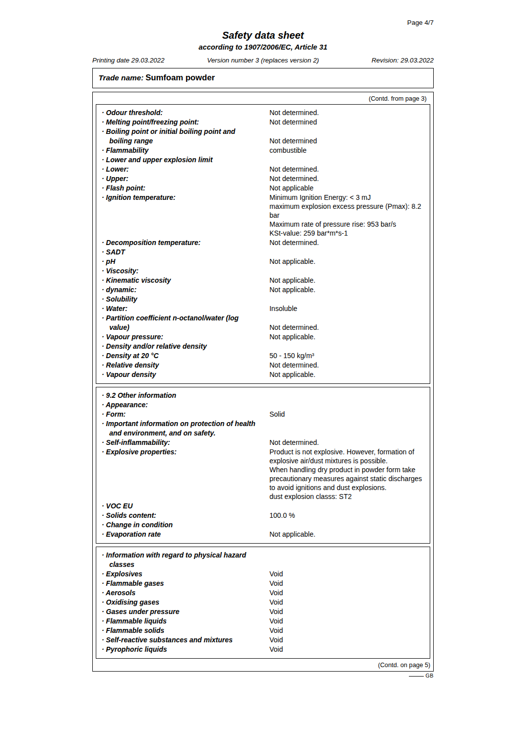Page 4/7
Safety data sheet
according to 1907/2006/EC, Article 31
Printing date 29.03.2022
Version number 3 (replaces version 2)
Revision: 29.03.2022
Trade name: Sumfoam powder
(Contd. from page 3)
| · Odour threshold: | Not determined. |
| · Melting point/freezing point: | Not determined |
| · Boiling point or initial boiling point and | |
| boiling range | Not determined |
| · Flammability | combustible |
| · Lower and upper explosion limit | |
| · Lower: | Not determined. |
| · Upper: | Not determined. |
| · Flash point: | Not applicable |
| · Ignition temperature: | Minimum Ignition Energy: < 3 mJ maximum explosion excess pressure (Pmax): 8.2 bar Maximum rate of pressure rise: 953 bar/s KSt-value: 259 bar*m*s-1 |
| · Decomposition temperature: | Not determined. |
| · SADT | |
| · pH | Not applicable. |
| · Viscosity: | |
| · Kinematic viscosity | Not applicable. |
| · dynamic: | Not applicable. |
| · Solubility | |
| · Water: | Insoluble |
| · Partition coefficient n-octanol/water (log | |
| value) | Not determined. |
| · Vapour pressure: | Not applicable. |
| · Density and/or relative density | |
| · Density at 20 °C | 50 - 150 kg/m³ |
| · Relative density | Not determined. |
| · Vapour density | Not applicable. |
| · 9.2 Other information | |
| · Appearance: | |
| · Form: | Solid |
| · Important information on protection of health | |
| and environment, and on safety. | |
| · Self-inflammability: | Not determined. |
| · Explosive properties: | Product is not explosive. However, formation of explosive air/dust mixtures is possible. When handling dry product in powder form take precautionary measures against static discharges to avoid ignitions and dust explosions. dust explosion classs: ST2 |
| · VOC EU | |
| · Solids content: | 100.0 % |
| · Change in condition | |
| · Evaporation rate | Not applicable. |
| · Information with regard to physical hazard | |
| classes | |
| · Explosives | Void |
| · Flammable gases | Void |
| · Aerosols | Void |
| · Oxidising gases | Void |
| · Gases under pressure | Void |
| · Flammable liquids | Void |
| · Flammable solids | Void |
| · Self-reactive substances and mixtures | Void |
| · Pyrophoric liquids | Void |
(Contd. on page 5)
GB